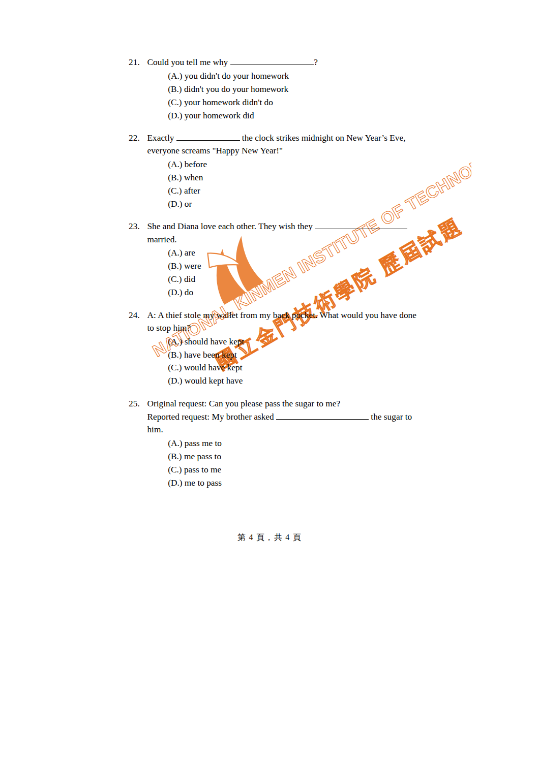NATIONAL KINMEN INSTITUTE OF TECHNOLOGY
國立金門技術學院 歷屆試題
21. Could you tell me why ?
(A.) you didn't do your homework
(B.) didn't you do your homework
(C.) your homework didn't do
(D.) your homework did
22. Exactly the clock strikes midnight on New Year’s Eve, everyone screams "Happy New Year!"
(A.) before
(B.) when
(C.) after
(D.) or
23. She and Diana love each other. They wish they married.
(A.) are
(B.) were
(C.) did
(D.) do
24. A: A thief stole my wallet from my back pocket. What would you have done to stop him?
(A.) should have kept
(B.) have been kept
(C.) would have kept
(D.) would kept have
25. Original request: Can you please pass the sugar to me? Reported request: My brother asked the sugar to him.
(A.) pass me to
(B.) me pass to
(C.) pass to me
(D.) me to pass
第 4 頁，共 4 頁